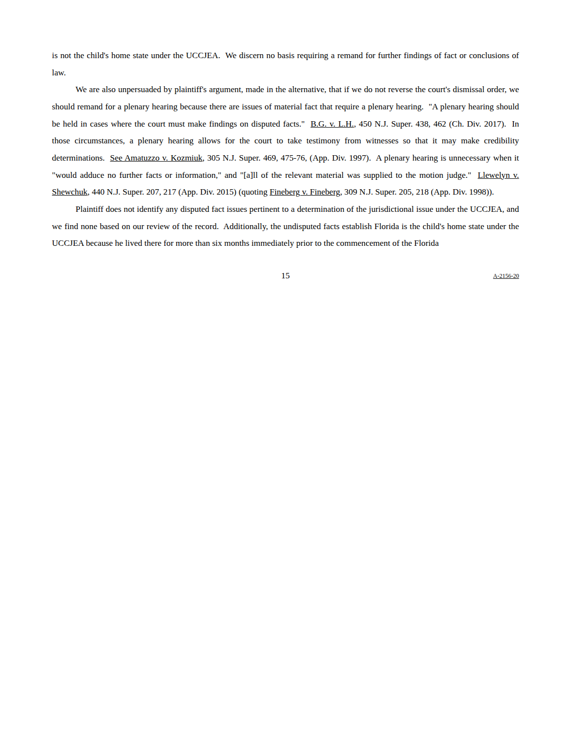is not the child's home state under the UCCJEA. We discern no basis requiring a remand for further findings of fact or conclusions of law.
We are also unpersuaded by plaintiff's argument, made in the alternative, that if we do not reverse the court's dismissal order, we should remand for a plenary hearing because there are issues of material fact that require a plenary hearing. "A plenary hearing should be held in cases where the court must make findings on disputed facts." B.G. v. L.H., 450 N.J. Super. 438, 462 (Ch. Div. 2017). In those circumstances, a plenary hearing allows for the court to take testimony from witnesses so that it may make credibility determinations. See Amatuzzo v. Kozmiuk, 305 N.J. Super. 469, 475-76, (App. Div. 1997). A plenary hearing is unnecessary when it "would adduce no further facts or information," and "[a]ll of the relevant material was supplied to the motion judge." Llewelyn v. Shewchuk, 440 N.J. Super. 207, 217 (App. Div. 2015) (quoting Fineberg v. Fineberg, 309 N.J. Super. 205, 218 (App. Div. 1998)).
Plaintiff does not identify any disputed fact issues pertinent to a determination of the jurisdictional issue under the UCCJEA, and we find none based on our review of the record. Additionally, the undisputed facts establish Florida is the child's home state under the UCCJEA because he lived there for more than six months immediately prior to the commencement of the Florida
15 A-2156-20